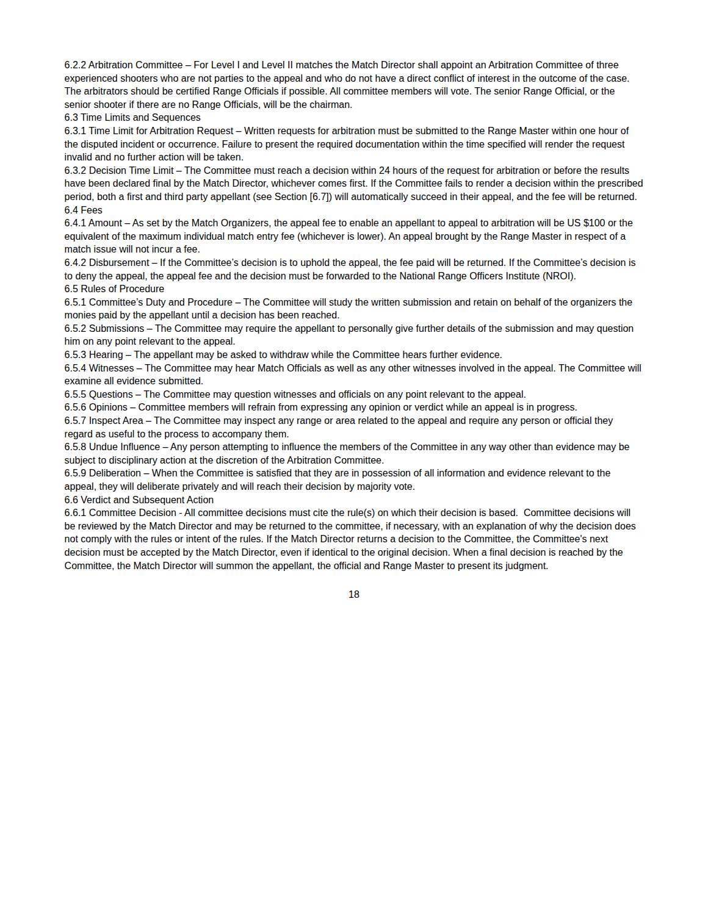6.2.2 Arbitration Committee – For Level I and Level II matches the Match Director shall appoint an Arbitration Committee of three experienced shooters who are not parties to the appeal and who do not have a direct conflict of interest in the outcome of the case. The arbitrators should be certified Range Officials if possible. All committee members will vote. The senior Range Official, or the senior shooter if there are no Range Officials, will be the chairman.
6.3 Time Limits and Sequences
6.3.1 Time Limit for Arbitration Request – Written requests for arbitration must be submitted to the Range Master within one hour of the disputed incident or occurrence. Failure to present the required documentation within the time specified will render the request invalid and no further action will be taken.
6.3.2 Decision Time Limit – The Committee must reach a decision within 24 hours of the request for arbitration or before the results have been declared final by the Match Director, whichever comes first. If the Committee fails to render a decision within the prescribed period, both a first and third party appellant (see Section [6.7]) will automatically succeed in their appeal, and the fee will be returned.
6.4 Fees
6.4.1 Amount – As set by the Match Organizers, the appeal fee to enable an appellant to appeal to arbitration will be US $100 or the equivalent of the maximum individual match entry fee (whichever is lower). An appeal brought by the Range Master in respect of a match issue will not incur a fee.
6.4.2 Disbursement – If the Committee’s decision is to uphold the appeal, the fee paid will be returned. If the Committee’s decision is to deny the appeal, the appeal fee and the decision must be forwarded to the National Range Officers Institute (NROI).
6.5 Rules of Procedure
6.5.1 Committee’s Duty and Procedure – The Committee will study the written submission and retain on behalf of the organizers the monies paid by the appellant until a decision has been reached.
6.5.2 Submissions – The Committee may require the appellant to personally give further details of the submission and may question him on any point relevant to the appeal.
6.5.3 Hearing – The appellant may be asked to withdraw while the Committee hears further evidence.
6.5.4 Witnesses – The Committee may hear Match Officials as well as any other witnesses involved in the appeal. The Committee will examine all evidence submitted.
6.5.5 Questions – The Committee may question witnesses and officials on any point relevant to the appeal.
6.5.6 Opinions – Committee members will refrain from expressing any opinion or verdict while an appeal is in progress.
6.5.7 Inspect Area – The Committee may inspect any range or area related to the appeal and require any person or official they regard as useful to the process to accompany them.
6.5.8 Undue Influence – Any person attempting to influence the members of the Committee in any way other than evidence may be subject to disciplinary action at the discretion of the Arbitration Committee.
6.5.9 Deliberation – When the Committee is satisfied that they are in possession of all information and evidence relevant to the appeal, they will deliberate privately and will reach their decision by majority vote.
6.6 Verdict and Subsequent Action
6.6.1 Committee Decision - All committee decisions must cite the rule(s) on which their decision is based. Committee decisions will be reviewed by the Match Director and may be returned to the committee, if necessary, with an explanation of why the decision does not comply with the rules or intent of the rules. If the Match Director returns a decision to the Committee, the Committee's next decision must be accepted by the Match Director, even if identical to the original decision. When a final decision is reached by the Committee, the Match Director will summon the appellant, the official and Range Master to present its judgment.
18